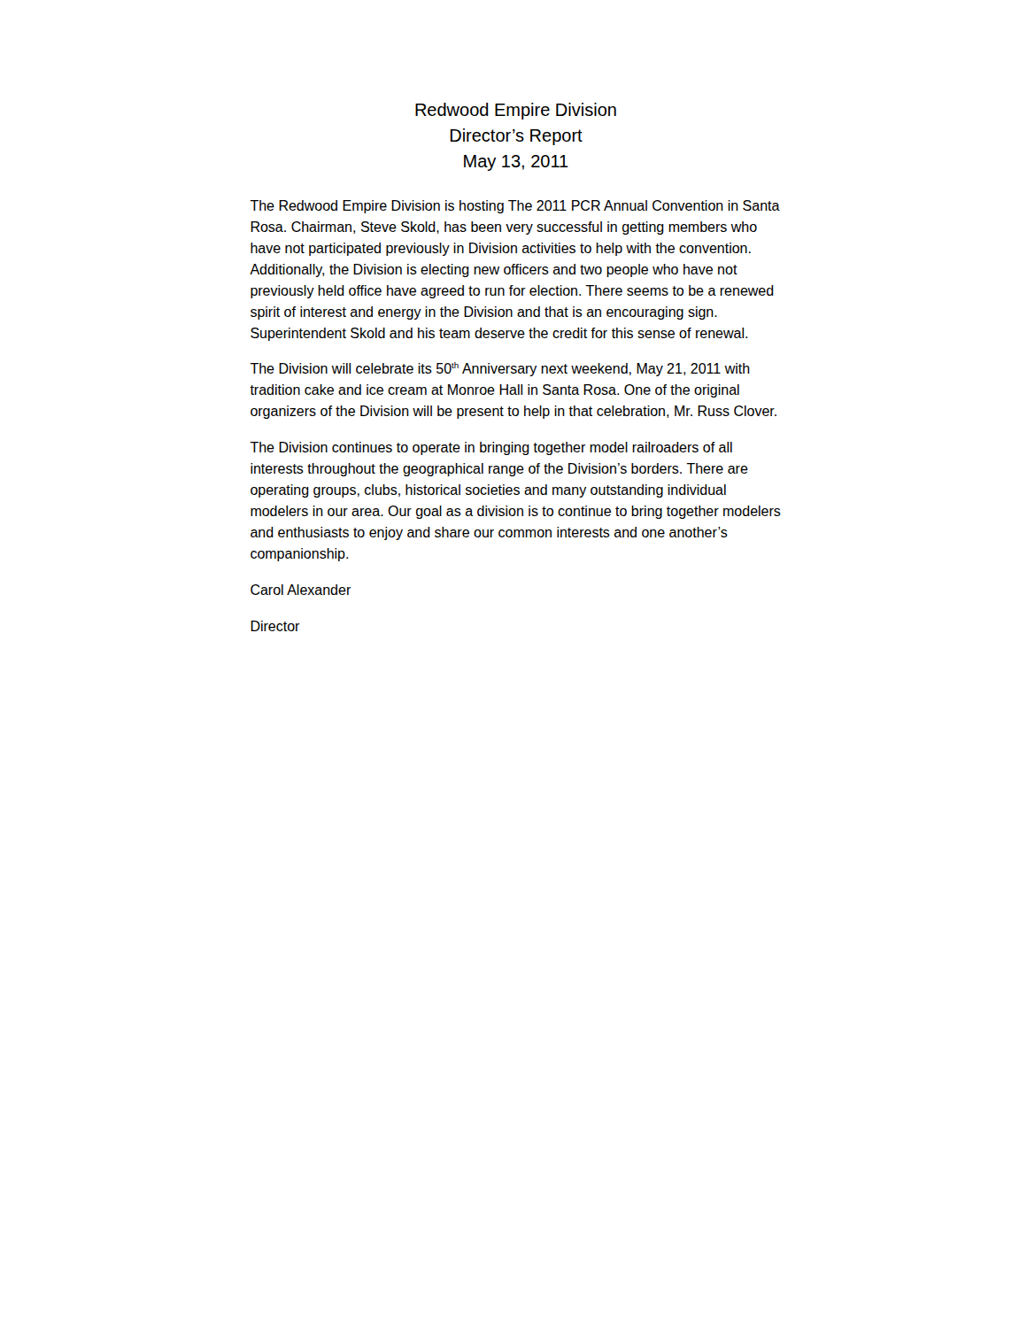Redwood Empire Division
Director’s Report
May 13, 2011
The Redwood Empire Division is hosting The 2011 PCR Annual Convention in Santa Rosa. Chairman, Steve Skold, has been very successful in getting members who have not participated previously in Division activities to help with the convention. Additionally, the Division is electing new officers and two people who have not previously held office have agreed to run for election. There seems to be a renewed spirit of interest and energy in the Division and that is an encouraging sign. Superintendent Skold and his team deserve the credit for this sense of renewal.
The Division will celebrate its 50th Anniversary next weekend, May 21, 2011 with tradition cake and ice cream at Monroe Hall in Santa Rosa. One of the original organizers of the Division will be present to help in that celebration, Mr. Russ Clover.
The Division continues to operate in bringing together model railroaders of all interests throughout the geographical range of the Division’s borders. There are operating groups, clubs, historical societies and many outstanding individual modelers in our area. Our goal as a division is to continue to bring together modelers and enthusiasts to enjoy and share our common interests and one another’s companionship.
Carol Alexander
Director